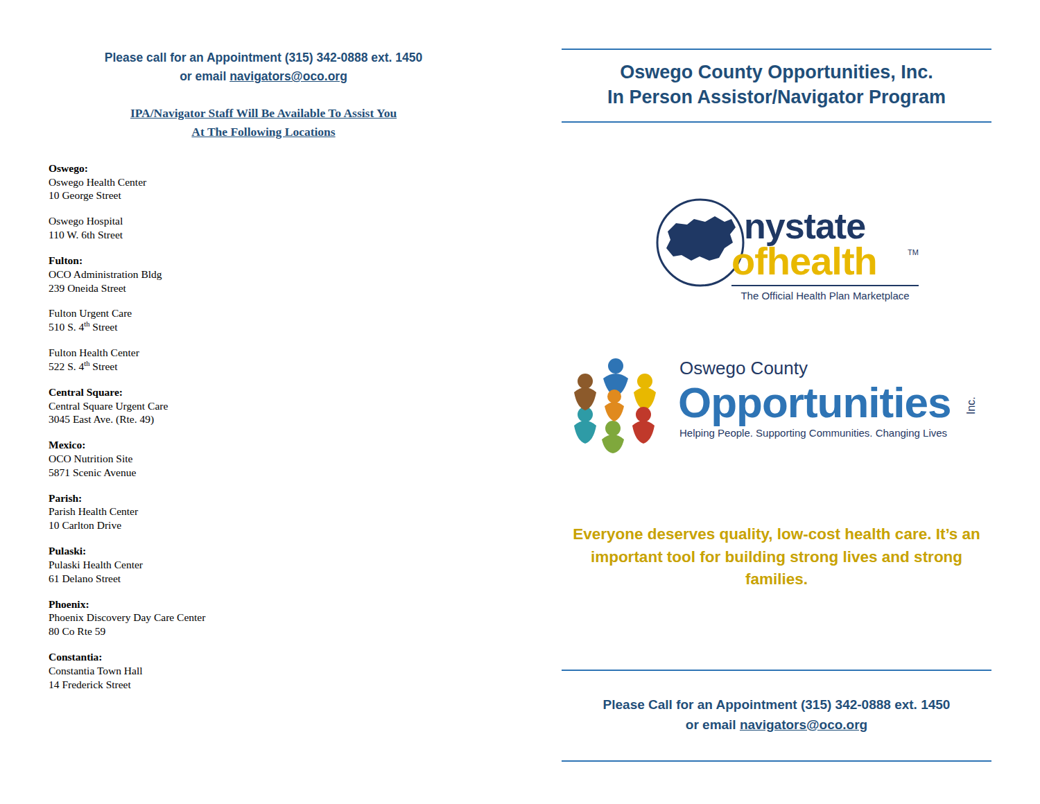Please call for an Appointment (315) 342-0888 ext. 1450
or email navigators@oco.org
IPA/Navigator Staff Will Be Available To Assist You
At The Following Locations
Oswego: Oswego Health Center 10 George Street
Oswego Hospital 110 W. 6th Street
Fulton: OCO Administration Bldg 239 Oneida Street
Fulton Urgent Care 510 S. 4th Street
Fulton Health Center 522 S. 4th Street
Central Square: Central Square Urgent Care 3045 East Ave. (Rte. 49)
Mexico: OCO Nutrition Site 5871 Scenic Avenue
Parish: Parish Health Center 10 Carlton Drive
Pulaski: Pulaski Health Center 61 Delano Street
Phoenix: Phoenix Discovery Day Care Center 80 Co Rte 59
Constantia: Constantia Town Hall 14 Frederick Street
Oswego County Opportunities, Inc.
In Person Assistor/Navigator Program
nystate ofhealth TM The Official Health Plan Marketplace
Oswego County Opportunities Inc. Helping People. Supporting Communities. Changing Lives
Everyone deserves quality, low-cost health care. It’s an important tool for building strong lives and strong families.
Please Call for an Appointment (315) 342-0888 ext. 1450
or email navigators@oco.org